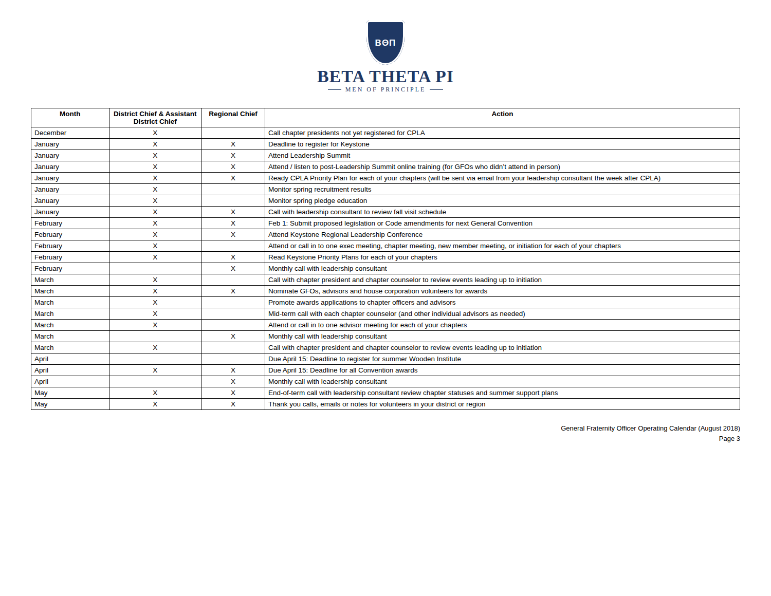BETA THETA PI
MEN OF PRINCIPLE
| Month | District Chief & Assistant District Chief | Regional Chief | Action |
| --- | --- | --- | --- |
| December | X | | Call chapter presidents not yet registered for CPLA |
| January | X | X | Deadline to register for Keystone |
| January | X | X | Attend Leadership Summit |
| January | X | X | Attend / listen to post-Leadership Summit online training (for GFOs who didn’t attend in person) |
| January | X | X | Ready CPLA Priority Plan for each of your chapters (will be sent via email from your leadership consultant the week after CPLA) |
| January | X | | Monitor spring recruitment results |
| January | X | | Monitor spring pledge education |
| January | X | X | Call with leadership consultant to review fall visit schedule |
| February | X | X | Feb 1: Submit proposed legislation or Code amendments for next General Convention |
| February | X | X | Attend Keystone Regional Leadership Conference |
| February | X | | Attend or call in to one exec meeting, chapter meeting, new member meeting, or initiation for each of your chapters |
| February | X | X | Read Keystone Priority Plans for each of your chapters |
| February | | X | Monthly call with leadership consultant |
| March | X | | Call with chapter president and chapter counselor to review events leading up to initiation |
| March | X | X | Nominate GFOs, advisors and house corporation volunteers for awards |
| March | X | | Promote awards applications to chapter officers and advisors |
| March | X | | Mid-term call with each chapter counselor (and other individual advisors as needed) |
| March | X | | Attend or call in to one advisor meeting for each of your chapters |
| March | | X | Monthly call with leadership consultant |
| March | X | | Call with chapter president and chapter counselor to review events leading up to initiation |
| April | | | Due April 15: Deadline to register for summer Wooden Institute |
| April | X | X | Due April 15: Deadline for all Convention awards |
| April | | X | Monthly call with leadership consultant |
| May | X | X | End-of-term call with leadership consultant review chapter statuses and summer support plans |
| May | X | X | Thank you calls, emails or notes for volunteers in your district or region |
General Fraternity Officer Operating Calendar (August 2018)
Page 3